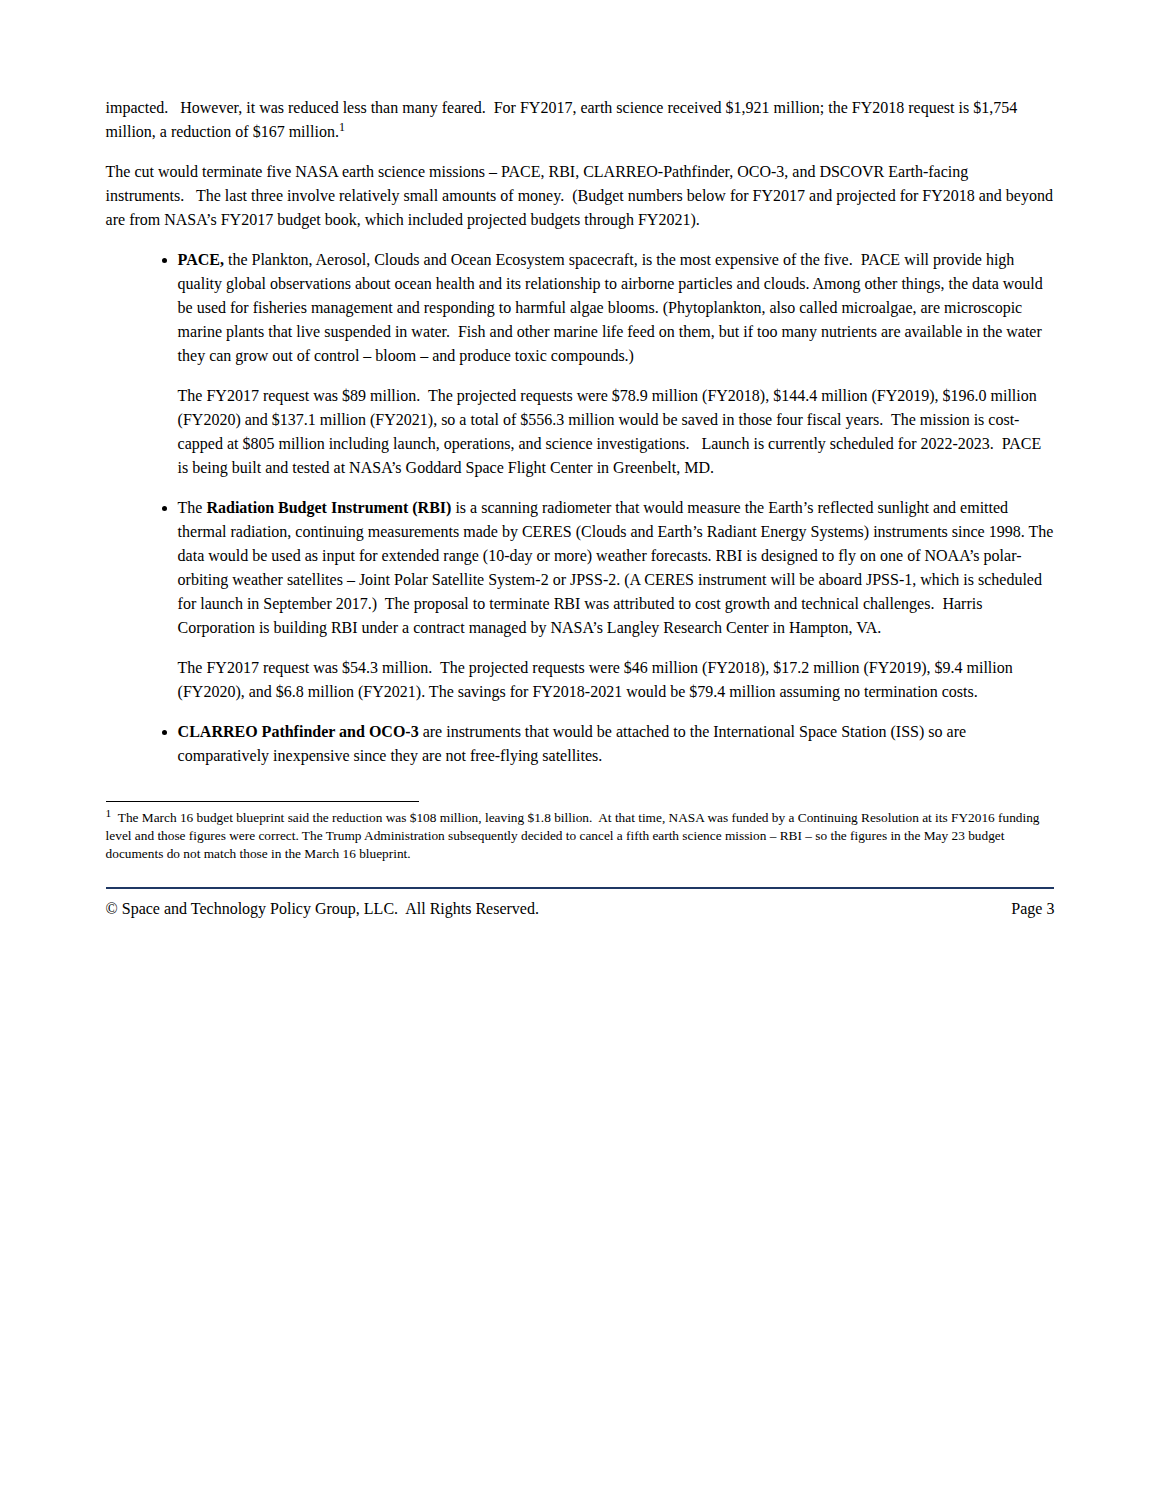impacted. However, it was reduced less than many feared. For FY2017, earth science received $1,921 million; the FY2018 request is $1,754 million, a reduction of $167 million.1
The cut would terminate five NASA earth science missions – PACE, RBI, CLARREO-Pathfinder, OCO-3, and DSCOVR Earth-facing instruments. The last three involve relatively small amounts of money. (Budget numbers below for FY2017 and projected for FY2018 and beyond are from NASA’s FY2017 budget book, which included projected budgets through FY2021).
PACE, the Plankton, Aerosol, Clouds and Ocean Ecosystem spacecraft, is the most expensive of the five. PACE will provide high quality global observations about ocean health and its relationship to airborne particles and clouds. Among other things, the data would be used for fisheries management and responding to harmful algae blooms. (Phytoplankton, also called microalgae, are microscopic marine plants that live suspended in water. Fish and other marine life feed on them, but if too many nutrients are available in the water they can grow out of control – bloom – and produce toxic compounds.)
The FY2017 request was $89 million. The projected requests were $78.9 million (FY2018), $144.4 million (FY2019), $196.0 million (FY2020) and $137.1 million (FY2021), so a total of $556.3 million would be saved in those four fiscal years. The mission is cost-capped at $805 million including launch, operations, and science investigations. Launch is currently scheduled for 2022-2023. PACE is being built and tested at NASA’s Goddard Space Flight Center in Greenbelt, MD.
The Radiation Budget Instrument (RBI) is a scanning radiometer that would measure the Earth’s reflected sunlight and emitted thermal radiation, continuing measurements made by CERES (Clouds and Earth’s Radiant Energy Systems) instruments since 1998. The data would be used as input for extended range (10-day or more) weather forecasts. RBI is designed to fly on one of NOAA’s polar-orbiting weather satellites – Joint Polar Satellite System-2 or JPSS-2. (A CERES instrument will be aboard JPSS-1, which is scheduled for launch in September 2017.) The proposal to terminate RBI was attributed to cost growth and technical challenges. Harris Corporation is building RBI under a contract managed by NASA’s Langley Research Center in Hampton, VA.
The FY2017 request was $54.3 million. The projected requests were $46 million (FY2018), $17.2 million (FY2019), $9.4 million (FY2020), and $6.8 million (FY2021). The savings for FY2018-2021 would be $79.4 million assuming no termination costs.
CLARREO Pathfinder and OCO-3 are instruments that would be attached to the International Space Station (ISS) so are comparatively inexpensive since they are not free-flying satellites.
1 The March 16 budget blueprint said the reduction was $108 million, leaving $1.8 billion. At that time, NASA was funded by a Continuing Resolution at its FY2016 funding level and those figures were correct. The Trump Administration subsequently decided to cancel a fifth earth science mission – RBI – so the figures in the May 23 budget documents do not match those in the March 16 blueprint.
© Space and Technology Policy Group, LLC. All Rights Reserved. Page 3